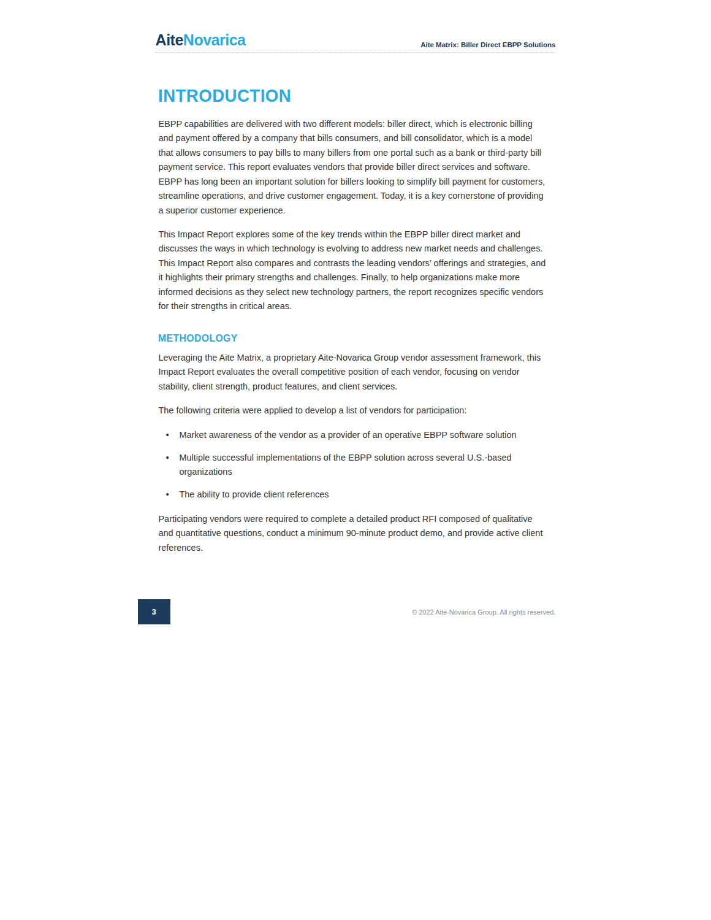Aite Novarica
Aite Matrix: Biller Direct EBPP Solutions
Introduction
EBPP capabilities are delivered with two different models: biller direct, which is electronic billing and payment offered by a company that bills consumers, and bill consolidator, which is a model that allows consumers to pay bills to many billers from one portal such as a bank or third-party bill payment service. This report evaluates vendors that provide biller direct services and software. EBPP has long been an important solution for billers looking to simplify bill payment for customers, streamline operations, and drive customer engagement. Today, it is a key cornerstone of providing a superior customer experience.
This Impact Report explores some of the key trends within the EBPP biller direct market and discusses the ways in which technology is evolving to address new market needs and challenges. This Impact Report also compares and contrasts the leading vendors’ offerings and strategies, and it highlights their primary strengths and challenges. Finally, to help organizations make more informed decisions as they select new technology partners, the report recognizes specific vendors for their strengths in critical areas.
Methodology
Leveraging the Aite Matrix, a proprietary Aite-Novarica Group vendor assessment framework, this Impact Report evaluates the overall competitive position of each vendor, focusing on vendor stability, client strength, product features, and client services.
The following criteria were applied to develop a list of vendors for participation:
Market awareness of the vendor as a provider of an operative EBPP software solution
Multiple successful implementations of the EBPP solution across several U.S.-based organizations
The ability to provide client references
Participating vendors were required to complete a detailed product RFI composed of qualitative and quantitative questions, conduct a minimum 90-minute product demo, and provide active client references.
3
© 2022 Aite-Novarica Group. All rights reserved.